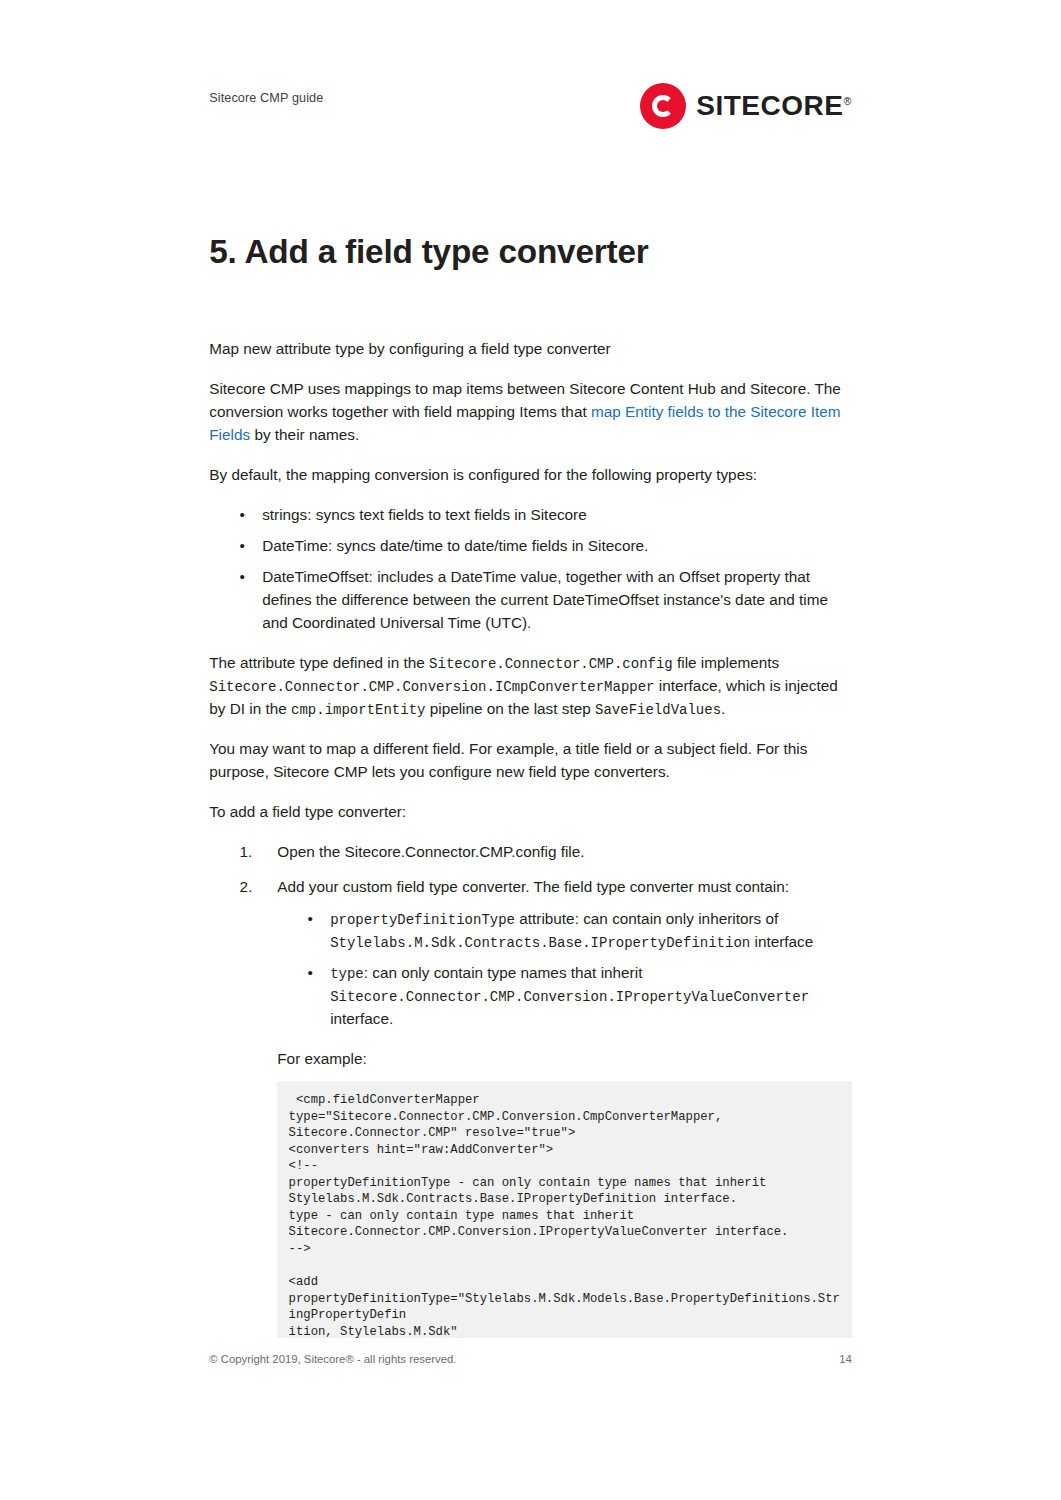Sitecore CMP guide
SITECORE®
5. Add a field type converter
Map new attribute type by configuring a field type converter
Sitecore CMP uses mappings to map items between Sitecore Content Hub and Sitecore. The conversion works together with field mapping Items that map Entity fields to the Sitecore Item Fields by their names.
By default, the mapping conversion is configured for the following property types:
strings: syncs text fields to text fields in Sitecore
DateTime: syncs date/time to date/time fields in Sitecore.
DateTimeOffset: includes a DateTime value, together with an Offset property that defines the difference between the current DateTimeOffset instance's date and time and Coordinated Universal Time (UTC).
The attribute type defined in the Sitecore.Connector.CMP.config file implements Sitecore.Connector.CMP.Conversion.ICmpConverterMapper interface, which is injected by DI in the cmp.importEntity pipeline on the last step SaveFieldValues.
You may want to map a different field. For example, a title field or a subject field. For this purpose, Sitecore CMP lets you configure new field type converters.
To add a field type converter:
Open the Sitecore.Connector.CMP.config file.
Add your custom field type converter. The field type converter must contain:
propertyDefinitionType attribute: can contain only inheritors of Stylelabs.M.Sdk.Contracts.Base.IPropertyDefinition interface
type: can only contain type names that inherit Sitecore.Connector.CMP.Conversion.IPropertyValueConverter interface.
For example:
 <cmp.fieldConverterMapper type="Sitecore.Connector.CMP.Conversion.CmpConverterMapper,
Sitecore.Connector.CMP" resolve="true">
<converters hint="raw:AddConverter">
<!--
propertyDefinitionType - can only contain type names that inherit
Stylelabs.M.Sdk.Contracts.Base.IPropertyDefinition interface.
type - can only contain type names that inherit
Sitecore.Connector.CMP.Conversion.IPropertyValueConverter interface.
-->

<add
propertyDefinitionType="Stylelabs.M.Sdk.Models.Base.PropertyDefinitions.StringPropertyDefin
ition, Stylelabs.M.Sdk"
type="Sitecore.Connector.CMP.Conversion.StringPropertyValueConverter,
Sitecore.Connector.CMP"/>
<add
propertyDefinitionType="Stylelabs.M.Sdk.Models.Base.PropertyDefinitions.DateTimePropertyDef
inition, Stylelabs.M.Sdk"
type="Sitecore.Connector.CMP.Conversion.NullableDateTimePropertyValueConverter,
Sitecore.Connector.CMP"/>
© Copyright 2019, Sitecore® - all rights reserved.
14